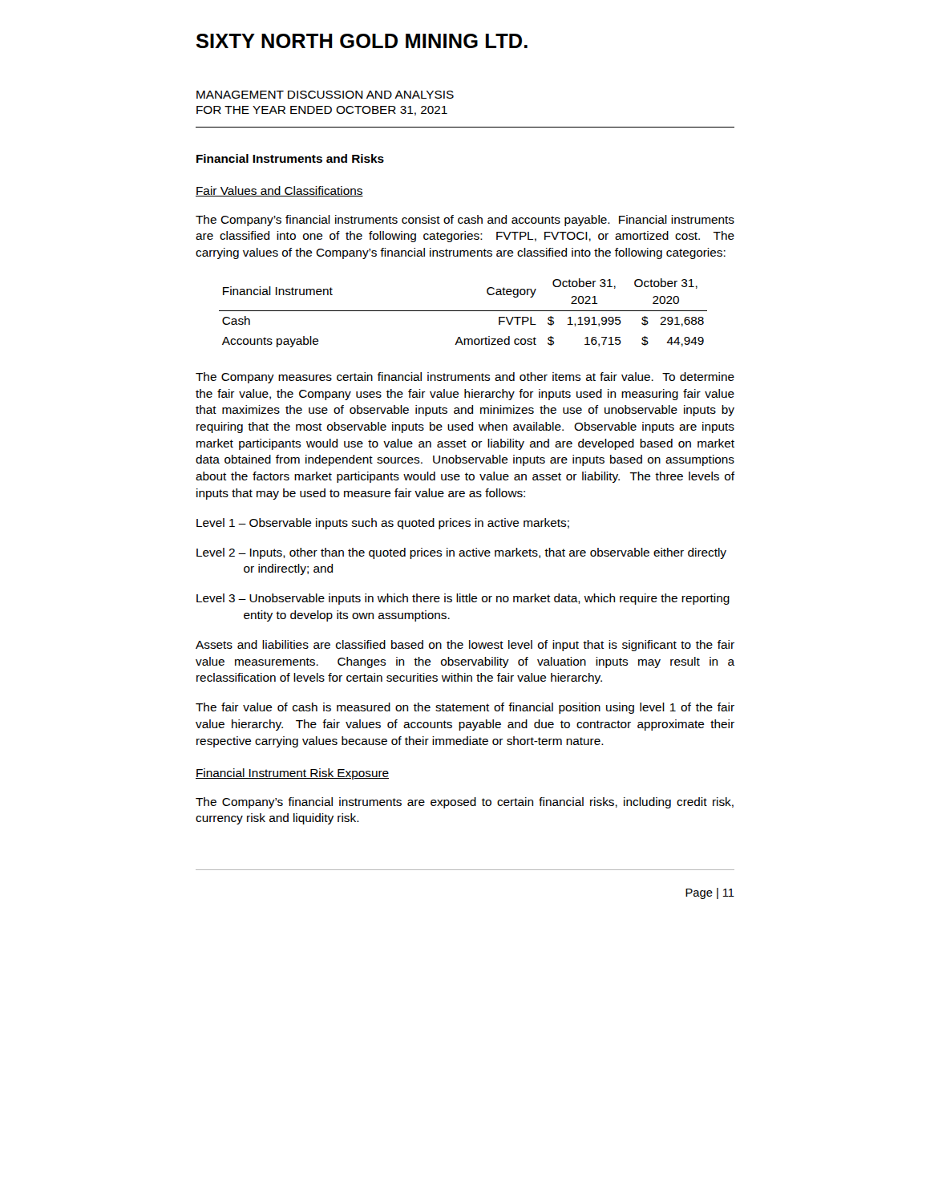SIXTY NORTH GOLD MINING LTD.
MANAGEMENT DISCUSSION AND ANALYSIS
FOR THE YEAR ENDED OCTOBER 31, 2021
Financial Instruments and Risks
Fair Values and Classifications
The Company’s financial instruments consist of cash and accounts payable. Financial instruments are classified into one of the following categories: FVTPL, FVTOCI, or amortized cost. The carrying values of the Company’s financial instruments are classified into the following categories:
| Financial Instrument | Category | October 31, 2021 | October 31, 2020 |
| --- | --- | --- | --- |
| Cash | FVTPL | $ | 1,191,995 | $ | 291,688 |
| Accounts payable | Amortized cost | $ | 16,715 | $ | 44,949 |
The Company measures certain financial instruments and other items at fair value. To determine the fair value, the Company uses the fair value hierarchy for inputs used in measuring fair value that maximizes the use of observable inputs and minimizes the use of unobservable inputs by requiring that the most observable inputs be used when available. Observable inputs are inputs market participants would use to value an asset or liability and are developed based on market data obtained from independent sources. Unobservable inputs are inputs based on assumptions about the factors market participants would use to value an asset or liability. The three levels of inputs that may be used to measure fair value are as follows:
Level 1 – Observable inputs such as quoted prices in active markets;
Level 2 – Inputs, other than the quoted prices in active markets, that are observable either directly or indirectly; and
Level 3 – Unobservable inputs in which there is little or no market data, which require the reporting entity to develop its own assumptions.
Assets and liabilities are classified based on the lowest level of input that is significant to the fair value measurements. Changes in the observability of valuation inputs may result in a reclassification of levels for certain securities within the fair value hierarchy.
The fair value of cash is measured on the statement of financial position using level 1 of the fair value hierarchy. The fair values of accounts payable and due to contractor approximate their respective carrying values because of their immediate or short-term nature.
Financial Instrument Risk Exposure
The Company’s financial instruments are exposed to certain financial risks, including credit risk, currency risk and liquidity risk.
Page | 11